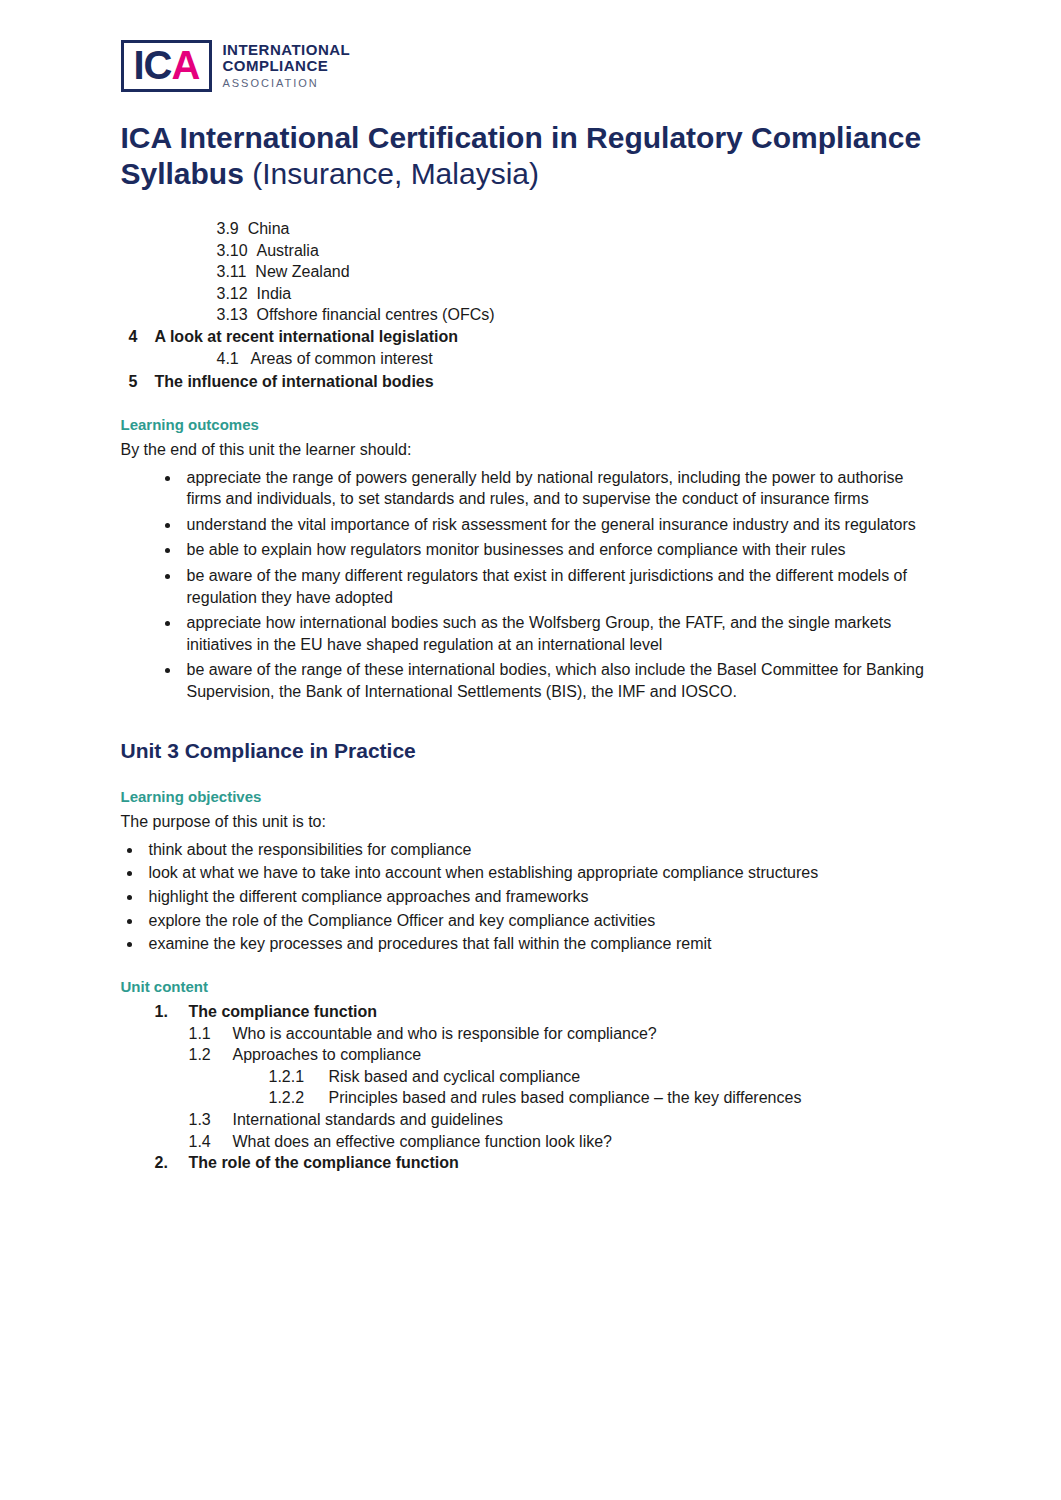ICA INTERNATIONAL
COMPLIANCE
ASSOCIATION
ICA International Certification in Regulatory Compliance Syllabus (Insurance, Malaysia)
3.9 China
3.10 Australia
3.11 New Zealand
3.12 India
3.13 Offshore financial centres (OFCs)
4 A look at recent international legislation
4.1 Areas of common interest
5 The influence of international bodies
Learning outcomes
By the end of this unit the learner should:
appreciate the range of powers generally held by national regulators, including the power to authorise firms and individuals, to set standards and rules, and to supervise the conduct of insurance firms
understand the vital importance of risk assessment for the general insurance industry and its regulators
be able to explain how regulators monitor businesses and enforce compliance with their rules
be aware of the many different regulators that exist in different jurisdictions and the different models of regulation they have adopted
appreciate how international bodies such as the Wolfsberg Group, the FATF, and the single markets initiatives in the EU have shaped regulation at an international level
be aware of the range of these international bodies, which also include the Basel Committee for Banking Supervision, the Bank of International Settlements (BIS), the IMF and IOSCO.
Unit 3 Compliance in Practice
Learning objectives
The purpose of this unit is to:
think about the responsibilities for compliance
look at what we have to take into account when establishing appropriate compliance structures
highlight the different compliance approaches and frameworks
explore the role of the Compliance Officer and key compliance activities
examine the key processes and procedures that fall within the compliance remit
Unit content
1. The compliance function
1.1 Who is accountable and who is responsible for compliance?
1.2 Approaches to compliance
1.2.1 Risk based and cyclical compliance
1.2.2 Principles based and rules based compliance – the key differences
1.3 International standards and guidelines
1.4 What does an effective compliance function look like?
2. The role of the compliance function